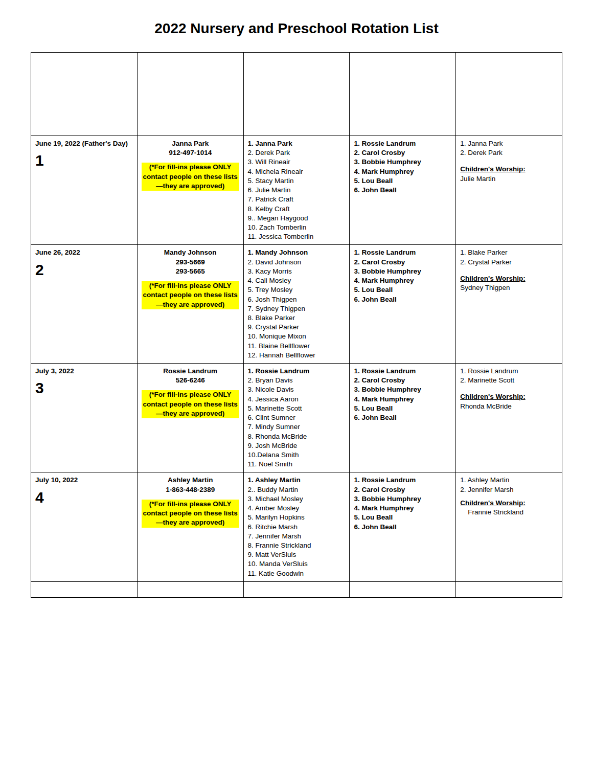2022 Nursery and Preschool Rotation List
| June 19, 2022 (Father's Day) 1 | Janna Park 912-497-1014 (*For fill-ins please ONLY contact people on these lists—they are approved) | 1. Janna Park 2. Derek Park 3. Will Rineair 4. Michela Rineair 5. Stacy Martin 6. Julie Martin 7. Patrick Craft 8. Kelby Craft 9.. Megan Haygood 10. Zach Tomberlin 11. Jessica Tomberlin | 1. Rossie Landrum 2. Carol Crosby 3. Bobbie Humphrey 4. Mark Humphrey 5. Lou Beall 6. John Beall | 1. Janna Park 2. Derek Park Children's Worship: Julie Martin |
| June 26, 2022 2 | Mandy Johnson 293-5669 293-5665 (*For fill-ins please ONLY contact people on these lists—they are approved) | 1. Mandy Johnson 2. David Johnson 3. Kacy Morris 4. Cali Mosley 5. Trey Mosley 6. Josh Thigpen 7. Sydney Thigpen 8. Blake Parker 9. Crystal Parker 10. Monique Mixon 11. Blaine Bellflower 12. Hannah Bellflower | 1. Rossie Landrum 2. Carol Crosby 3. Bobbie Humphrey 4. Mark Humphrey 5. Lou Beall 6. John Beall | 1. Blake Parker 2. Crystal Parker Children's Worship: Sydney Thigpen |
| July 3, 2022 3 | Rossie Landrum 526-6246 (*For fill-ins please ONLY contact people on these lists—they are approved) | 1. Rossie Landrum 2. Bryan Davis 3. Nicole Davis 4. Jessica Aaron 5. Marinette Scott 6. Clint Sumner 7. Mindy Sumner 8. Rhonda McBride 9. Josh McBride 10.Delana Smith 11. Noel Smith | 1. Rossie Landrum 2. Carol Crosby 3. Bobbie Humphrey 4. Mark Humphrey 5. Lou Beall 6. John Beall | 1. Rossie Landrum 2. Marinette Scott Children's Worship: Rhonda McBride |
| July 10, 2022 4 | Ashley Martin 1-863-448-2389 (*For fill-ins please ONLY contact people on these lists—they are approved) | 1. Ashley Martin 2.. Buddy Martin 3. Michael Mosley 4. Amber Mosley 5. Marilyn Hopkins 6. Ritchie Marsh 7. Jennifer Marsh 8. Frannie Strickland 9. Matt VerSluis 10. Manda VerSluis 11. Katie Goodwin | 1. Rossie Landrum 2. Carol Crosby 3. Bobbie Humphrey 4. Mark Humphrey 5. Lou Beall 6. John Beall | 1. Ashley Martin 2. Jennifer Marsh Children's Worship: Frannie Strickland |